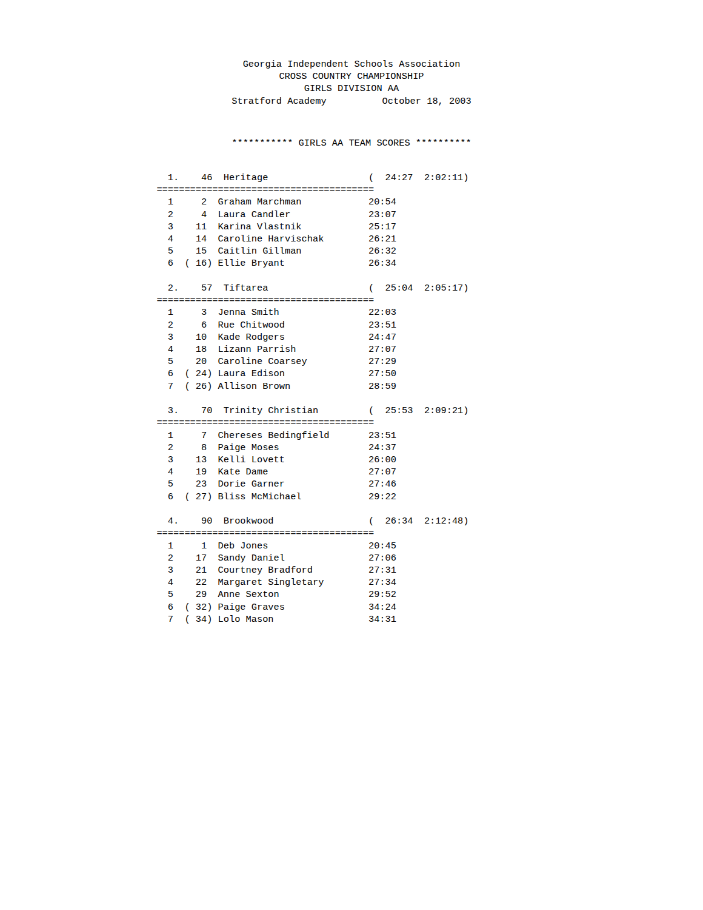Georgia Independent Schools Association
CROSS COUNTRY CHAMPIONSHIP
GIRLS DIVISION AA
Stratford Academy          October 18, 2003
*********** GIRLS AA TEAM SCORES **********
  1.    46  Heritage                  (  24:27  2:02:11)
=======================================
  1     2  Graham Marchman            20:54
  2     4  Laura Candler              23:07
  3    11  Karina Vlastnik            25:17
  4    14  Caroline Harvischak        26:21
  5    15  Caitlin Gillman            26:32
  6  ( 16) Ellie Bryant               26:34

  2.    57  Tiftarea                  (  25:04  2:05:17)
=======================================
  1     3  Jenna Smith                22:03
  2     6  Rue Chitwood               23:51
  3    10  Kade Rodgers               24:47
  4    18  Lizann Parrish             27:07
  5    20  Caroline Coarsey           27:29
  6  ( 24) Laura Edison               27:50
  7  ( 26) Allison Brown              28:59

  3.    70  Trinity Christian         (  25:53  2:09:21)
=======================================
  1     7  Chereses Bedingfield       23:51
  2     8  Paige Moses                24:37
  3    13  Kelli Lovett               26:00
  4    19  Kate Dame                  27:07
  5    23  Dorie Garner               27:46
  6  ( 27) Bliss McMichael            29:22

  4.    90  Brookwood                 (  26:34  2:12:48)
=======================================
  1     1  Deb Jones                  20:45
  2    17  Sandy Daniel               27:06
  3    21  Courtney Bradford          27:31
  4    22  Margaret Singletary        27:34
  5    29  Anne Sexton                29:52
  6  ( 32) Paige Graves               34:24
  7  ( 34) Lolo Mason                 34:31